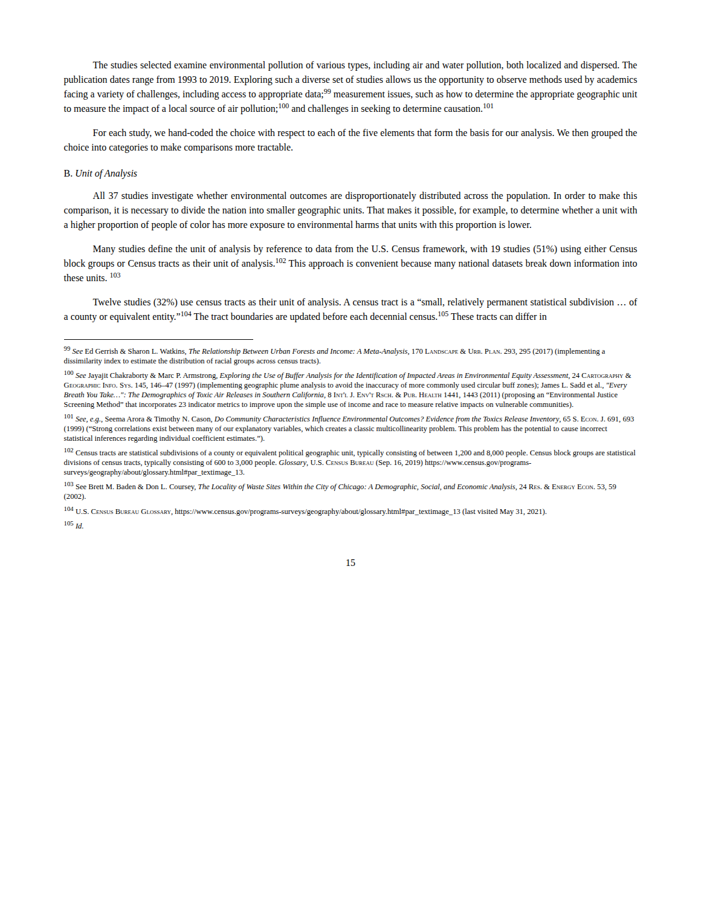The studies selected examine environmental pollution of various types, including air and water pollution, both localized and dispersed. The publication dates range from 1993 to 2019. Exploring such a diverse set of studies allows us the opportunity to observe methods used by academics facing a variety of challenges, including access to appropriate data;99 measurement issues, such as how to determine the appropriate geographic unit to measure the impact of a local source of air pollution;100 and challenges in seeking to determine causation.101
For each study, we hand-coded the choice with respect to each of the five elements that form the basis for our analysis. We then grouped the choice into categories to make comparisons more tractable.
B. Unit of Analysis
All 37 studies investigate whether environmental outcomes are disproportionately distributed across the population. In order to make this comparison, it is necessary to divide the nation into smaller geographic units. That makes it possible, for example, to determine whether a unit with a higher proportion of people of color has more exposure to environmental harms that units with this proportion is lower.
Many studies define the unit of analysis by reference to data from the U.S. Census framework, with 19 studies (51%) using either Census block groups or Census tracts as their unit of analysis.102 This approach is convenient because many national datasets break down information into these units. 103
Twelve studies (32%) use census tracts as their unit of analysis. A census tract is a “small, relatively permanent statistical subdivision … of a county or equivalent entity.”104 The tract boundaries are updated before each decennial census.105 These tracts can differ in
99 See Ed Gerrish & Sharon L. Watkins, The Relationship Between Urban Forests and Income: A Meta-Analysis, 170 Landscape & Urb. Plan. 293, 295 (2017) (implementing a dissimilarity index to estimate the distribution of racial groups across census tracts).
100 See Jayajit Chakraborty & Marc P. Armstrong, Exploring the Use of Buffer Analysis for the Identification of Impacted Areas in Environmental Equity Assessment, 24 Cartography & Geographic Info. Sys. 145, 146–47 (1997) (implementing geographic plume analysis to avoid the inaccuracy of more commonly used circular buff zones); James L. Sadd et al., "Every Breath You Take…": The Demographics of Toxic Air Releases in Southern California, 8 Int'l J. Env't Rsch. & Pub. Health 1441, 1443 (2011) (proposing an “Environmental Justice Screening Method” that incorporates 23 indicator metrics to improve upon the simple use of income and race to measure relative impacts on vulnerable communities).
101 See, e.g., Seema Arora & Timothy N. Cason, Do Community Characteristics Influence Environmental Outcomes? Evidence from the Toxics Release Inventory, 65 S. Econ. J. 691, 693 (1999) (“Strong correlations exist between many of our explanatory variables, which creates a classic multicollinearity problem. This problem has the potential to cause incorrect statistical inferences regarding individual coefficient estimates.”).
102 Census tracts are statistical subdivisions of a county or equivalent political geographic unit, typically consisting of between 1,200 and 8,000 people. Census block groups are statistical divisions of census tracts, typically consisting of 600 to 3,000 people. Glossary, U.S. Census Bureau (Sep. 16, 2019) https://www.census.gov/programs-surveys/geography/about/glossary.html#par_textimage_13.
103 See Brett M. Baden & Don L. Coursey, The Locality of Waste Sites Within the City of Chicago: A Demographic, Social, and Economic Analysis, 24 Res. & Energy Econ. 53, 59 (2002).
104 U.S. Census Bureau Glossary, https://www.census.gov/programs-surveys/geography/about/glossary.html#par_textimage_13 (last visited May 31, 2021).
105 Id.
15